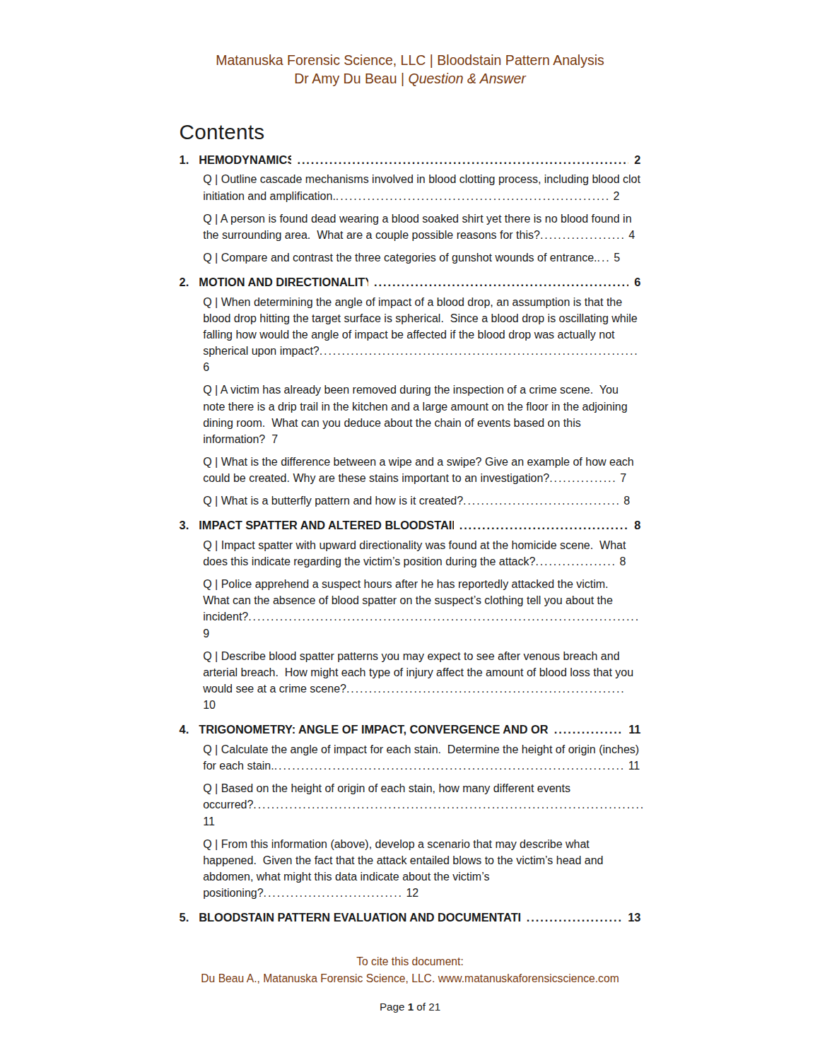Matanuska Forensic Science, LLC | Bloodstain Pattern Analysis Dr Amy Du Beau | Question & Answer
Contents
1. HEMODYNAMICS ........................................................................... 2
Q | Outline cascade mechanisms involved in blood clotting process, including blood clot initiation and amplification.............................................................. 2
Q | A person is found dead wearing a blood soaked shirt yet there is no blood found in the surrounding area. What are a couple possible reasons for this?................... 4
Q | Compare and contrast the three categories of gunshot wounds of entrance.... 5
2. MOTION AND DIRECTIONALITY ......................................................... 6
Q | When determining the angle of impact of a blood drop, an assumption is that the blood drop hitting the target surface is spherical. Since a blood drop is oscillating while falling how would the angle of impact be affected if the blood drop was actually not spherical upon impact?....................................................................... 6
Q | A victim has already been removed during the inspection of a crime scene. You note there is a drip trail in the kitchen and a large amount on the floor in the adjoining dining room. What can you deduce about the chain of events based on this information? 7
Q | What is the difference between a wipe and a swipe? Give an example of how each could be created. Why are these stains important to an investigation?............... 7
Q | What is a butterfly pattern and how is it created?................................... 8
3. IMPACT SPATTER AND ALTERED BLOODSTAINS ....................................... 8
Q | Impact spatter with upward directionality was found at the homicide scene. What does this indicate regarding the victim’s position during the attack?.................. 8
Q | Police apprehend a suspect hours after he has reportedly attacked the victim. What can the absence of blood spatter on the suspect’s clothing tell you about the incident?....................................................................................... 9
Q | Describe blood spatter patterns you may expect to see after venous breach and arterial breach. How might each type of injury affect the amount of blood loss that you would see at a crime scene?.............................................................. 10
4. TRIGONOMETRY: ANGLE OF IMPACT, CONVERGENCE AND ORIGIN ................ 11
Q | Calculate the angle of impact for each stain. Determine the height of origin (inches) for each stain............................................................................... 11
Q | Based on the height of origin of each stain, how many different events occurred?....................................................................................... 11
Q | From this information (above), develop a scenario that may describe what happened. Given the fact that the attack entailed blows to the victim’s head and abdomen, what might this data indicate about the victim’s positioning?............................... 12
5. BLOODSTAIN PATTERN EVALUATION AND DOCUMENTATION ...................... 13
To cite this document: Du Beau A., Matanuska Forensic Science, LLC. www.matanuskaforensicscience.com
Page 1 of 21